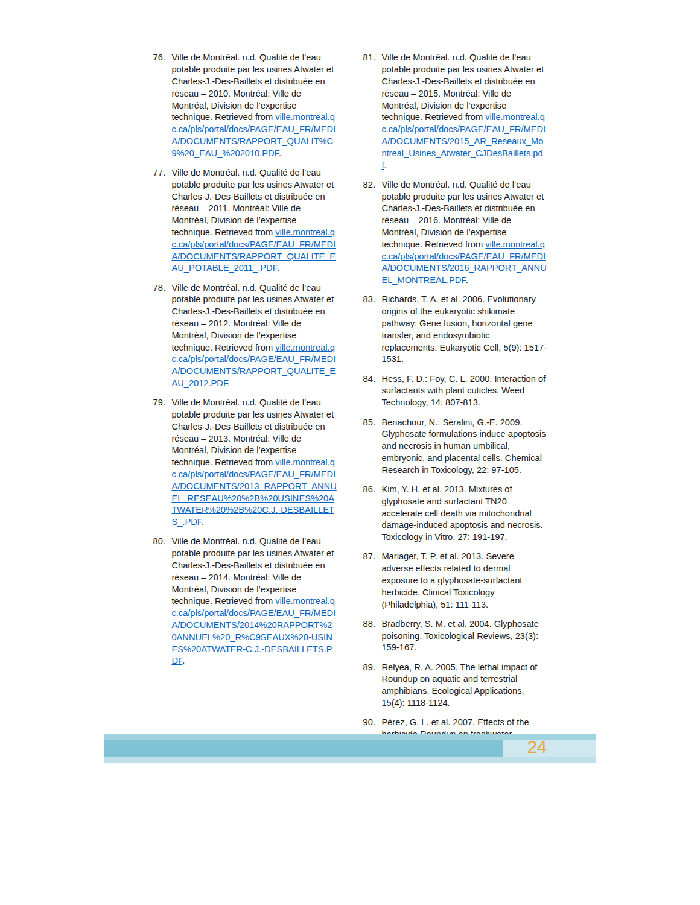76. Ville de Montréal. n.d. Qualité de l’eau potable produite par les usines Atwater et Charles-J.-Des-Baillets et distribuée en réseau – 2010. Montréal: Ville de Montréal, Division de l’expertise technique. Retrieved from ville.montreal.qc.ca/pls/portal/docs/PAGE/EAU_FR/MEDIA/DOCUMENTS/RAPPORT_QUALIT%C9%20_EAU_%202010.PDF.
77. Ville de Montréal. n.d. Qualité de l’eau potable produite par les usines Atwater et Charles-J.-Des-Baillets et distribuée en réseau – 2011. Montréal: Ville de Montréal, Division de l’expertise technique. Retrieved from ville.montreal.qc.ca/pls/portal/docs/PAGE/EAU_FR/MEDIA/DOCUMENTS/RAPPORT_QUALITE_EAU_POTABLE_2011_.PDF.
78. Ville de Montréal. n.d. Qualité de l’eau potable produite par les usines Atwater et Charles-J.-Des-Baillets et distribuée en réseau – 2012. Montréal: Ville de Montréal, Division de l’expertise technique. Retrieved from ville.montreal.qc.ca/pls/portal/docs/PAGE/EAU_FR/MEDIA/DOCUMENTS/RAPPORT_QUALITE_EAU_2012.PDF.
79. Ville de Montréal. n.d. Qualité de l’eau potable produite par les usines Atwater et Charles-J.-Des-Baillets et distribuée en réseau – 2013. Montréal: Ville de Montréal, Division de l’expertise technique. Retrieved from ville.montreal.qc.ca/pls/portal/docs/PAGE/EAU_FR/MEDIA/DOCUMENTS/2013_RAPPORT_ANNUEL_RESEAU%20%2B%20USINES%20ATWATER%20%2B%20C.J.-DESBAILLETS_.PDF.
80. Ville de Montréal. n.d. Qualité de l’eau potable produite par les usines Atwater et Charles-J.-Des-Baillets et distribuée en réseau – 2014. Montréal: Ville de Montréal, Division de l’expertise technique. Retrieved from ville.montreal.qc.ca/pls/portal/docs/PAGE/EAU_FR/MEDIA/DOCUMENTS/2014%20RAPPORT%20ANNUEL%20_R%C9SEAUX%20-USINES%20ATWATER-C.J.-DESBAILLETS.PDF.
81. Ville de Montréal. n.d. Qualité de l’eau potable produite par les usines Atwater et Charles-J.-Des-Baillets et distribuée en réseau – 2015. Montréal: Ville de Montréal, Division de l’expertise technique. Retrieved from ville.montreal.qc.ca/pls/portal/docs/PAGE/EAU_FR/MEDIA/DOCUMENTS/2015_AR_Reseaux_Montreal_Usines_Atwater_CJDesBaillets.pdf.
82. Ville de Montréal. n.d. Qualité de l’eau potable produite par les usines Atwater et Charles-J.-Des-Baillets et distribuée en réseau – 2016. Montréal: Ville de Montréal, Division de l’expertise technique. Retrieved from ville.montreal.qc.ca/pls/portal/docs/PAGE/EAU_FR/MEDIA/DOCUMENTS/2016_RAPPORT_ANNUEL_MONTREAL.PDF.
83. Richards, T. A. et al. 2006. Evolutionary origins of the eukaryotic shikimate pathway: Gene fusion, horizontal gene transfer, and endosymbiotic replacements. Eukaryotic Cell, 5(9): 1517-1531.
84. Hess, F. D.: Foy, C. L. 2000. Interaction of surfactants with plant cuticles. Weed Technology, 14: 807-813.
85. Benachour, N.: Séralini, G.-E. 2009. Glyphosate formulations induce apoptosis and necrosis in human umbilical, embryonic, and placental cells. Chemical Research in Toxicology, 22: 97-105.
86. Kim, Y. H. et al. 2013. Mixtures of glyphosate and surfactant TN20 accelerate cell death via mitochondrial damage-induced apoptosis and necrosis. Toxicology in Vitro, 27: 191-197.
87. Mariager, T. P. et al. 2013. Severe adverse effects related to dermal exposure to a glyphosate-surfactant herbicide. Clinical Toxicology (Philadelphia), 51: 111-113.
88. Bradberry, S. M. et al. 2004. Glyphosate poisoning. Toxicological Reviews, 23(3): 159-167.
89. Relyea, R. A. 2005. The lethal impact of Roundup on aquatic and terrestrial amphibians. Ecological Applications, 15(4): 1118-1124.
90. Pérez, G. L. et al. 2007. Effects of the herbicide Roundup on freshwater microbial communities: A
24